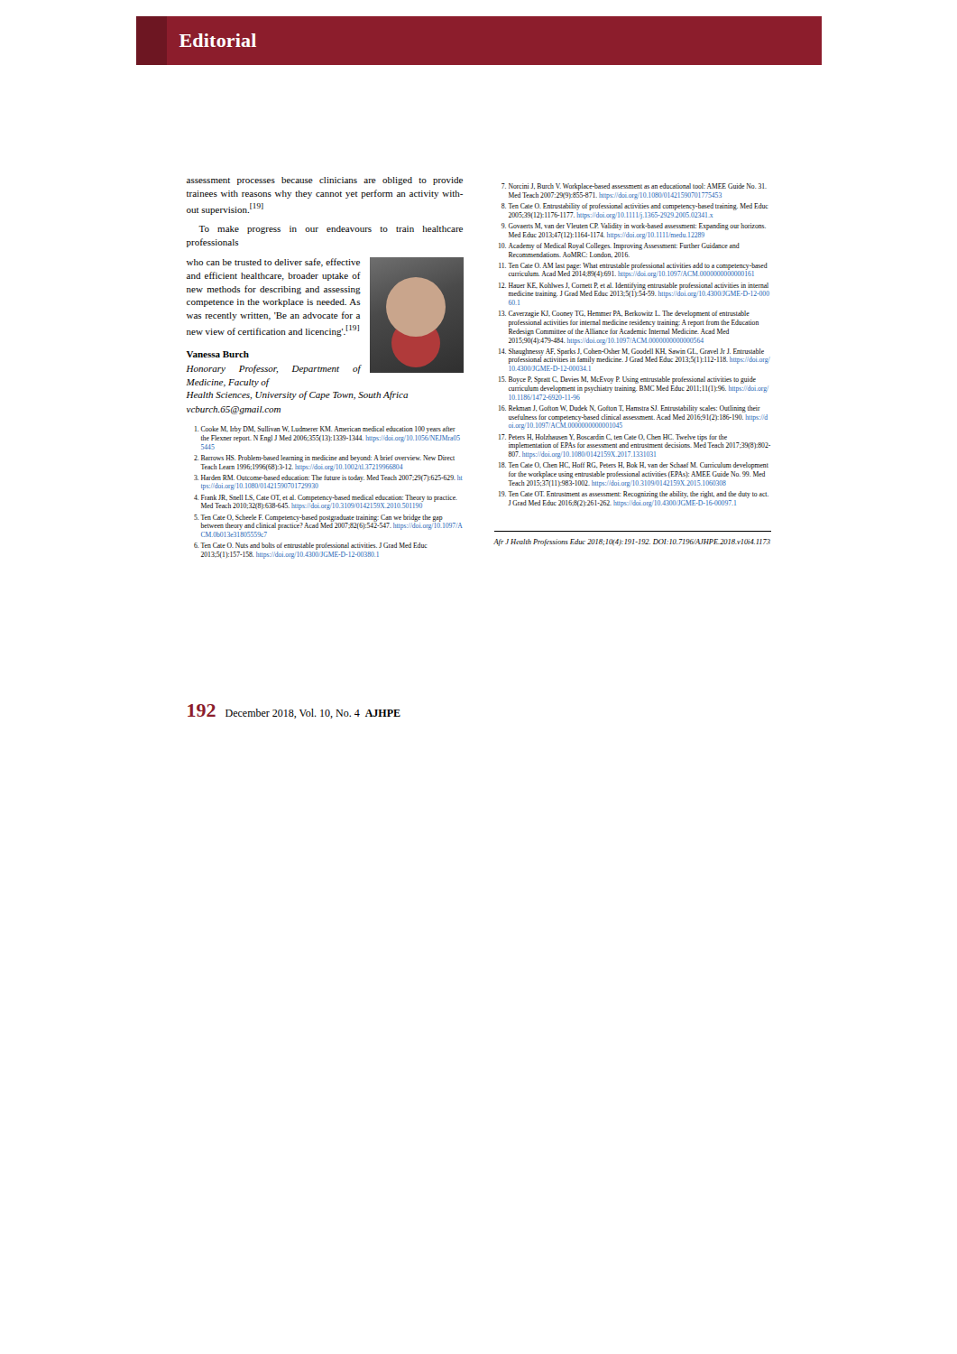Editorial
assessment processes because clinicians are obliged to provide trainees with reasons why they cannot yet perform an activity without supervision.[19]
To make progress in our endeavours to train healthcare professionals
who can be trusted to deliver safe, effective and efficient healthcare, broader uptake of new methods for describing and assessing competence in the workplace is needed. As was recently written, 'Be an advocate for a new view of certification and licencing'.[19]
Vanessa Burch
Honorary Professor, Department of Medicine, Faculty of
Health Sciences, University of Cape Town, South Africa
vcburch.65@gmail.com
Cooke M, Irby DM, Sullivan W, Ludmerer KM. American medical education 100 years after the Flexner report. N Engl J Med 2006;355(13):1339-1344. https://doi.org/10.1056/NEJMra055445
Barrows HS. Problem-based learning in medicine and beyond: A brief overview. New Direct Teach Learn 1996;1996(68):3-12. https://doi.org/10.1002/tl.37219966804
Harden RM. Outcome-based education: The future is today. Med Teach 2007;29(7):625-629. https://doi.org/10.1080/01421590701729930
Frank JR, Snell LS, Cate OT, et al. Competency-based medical education: Theory to practice. Med Teach 2010;32(8):638-645. https://doi.org/10.3109/0142159X.2010.501190
Ten Cate O, Scheele F. Competency-based postgraduate training: Can we bridge the gap between theory and clinical practice? Acad Med 2007;82(6):542-547. https://doi.org/10.1097/ACM.0b013e31805559c7
Ten Cate O. Nuts and bolts of entrustable professional activities. J Grad Med Educ 2013;5(1):157-158. https://doi.org/10.4300/JGME-D-12-00380.1
Norcini J, Burch V. Workplace-based assessment as an educational tool: AMEE Guide No. 31. Med Teach 2007:29(9):855-871. https://doi.org/10.1080/01421590701775453
Ten Cate O. Entrustability of professional activities and competency-based training. Med Educ 2005;39(12):1176-1177. https://doi.org/10.1111/j.1365-2929.2005.02341.x
Govaerts M, van der Vleuten CP. Validity in work-based assessment: Expanding our horizons. Med Educ 2013;47(12):1164-1174. https://doi.org/10.1111/medu.12289
Academy of Medical Royal Colleges. Improving Assessment: Further Guidance and Recommendations. AoMRC: London, 2016.
Ten Cate O. AM last page: What entrustable professional activities add to a competency-based curriculum. Acad Med 2014;89(4):691. https://doi.org/10.1097/ACM.0000000000000161
Hauer KE, Kohlwes J, Cornett P, et al. Identifying entrustable professional activities in internal medicine training. J Grad Med Educ 2013;5(1):54-59. https://doi.org/10.4300/JGME-D-12-00060.1
Caverzagie KJ, Cooney TG, Hemmer PA, Berkowitz L. The development of entrustable professional activities for internal medicine residency training: A report from the Education Redesign Committee of the Alliance for Academic Internal Medicine. Acad Med 2015;90(4):479-484. https://doi.org/10.1097/ACM.0000000000000564
Shaughnessy AF, Sparks J, Cohen-Osher M, Goodell KH, Sawin GL, Gravel Jr J. Entrustable professional activities in family medicine. J Grad Med Educ 2013;5(1):112-118. https://doi.org/10.4300/JGME-D-12-00034.1
Boyce P, Spratt C, Davies M, McEvoy P. Using entrustable professional activities to guide curriculum development in psychiatry training. BMC Med Educ 2011;11(1):96. https://doi.org/10.1186/1472-6920-11-96
Rekman J, Gofton W, Dudek N, Gofton T, Hamstra SJ. Entrustability scales: Outlining their usefulness for competency-based clinical assessment. Acad Med 2016;91(2):186-190. https://doi.org/10.1097/ACM.0000000000001045
Peters H, Holzhausen Y, Boscardin C, ten Cate O, Chen HC. Twelve tips for the implementation of EPAs for assessment and entrustment decisions. Med Teach 2017;39(8):802-807. https://doi.org/10.1080/0142159X.2017.1331031
Ten Cate O, Chen HC, Hoff RG, Peters H, Bok H, van der Schaaf M. Curriculum development for the workplace using entrustable professional activities (EPAs): AMEE Guide No. 99. Med Teach 2015;37(11):983-1002. https://doi.org/10.3109/0142159X.2015.1060308
Ten Cate OT. Entrustment as assessment: Recognizing the ability, the right, and the duty to act. J Grad Med Educ 2016;8(2):261-262. https://doi.org/10.4300/JGME-D-16-00097.1
Afr J Health Professions Educ 2018;10(4):191-192. DOI:10.7196/AJHPE.2018.v10i4.1173
192 December 2018, Vol. 10, No. 4 AJHPE